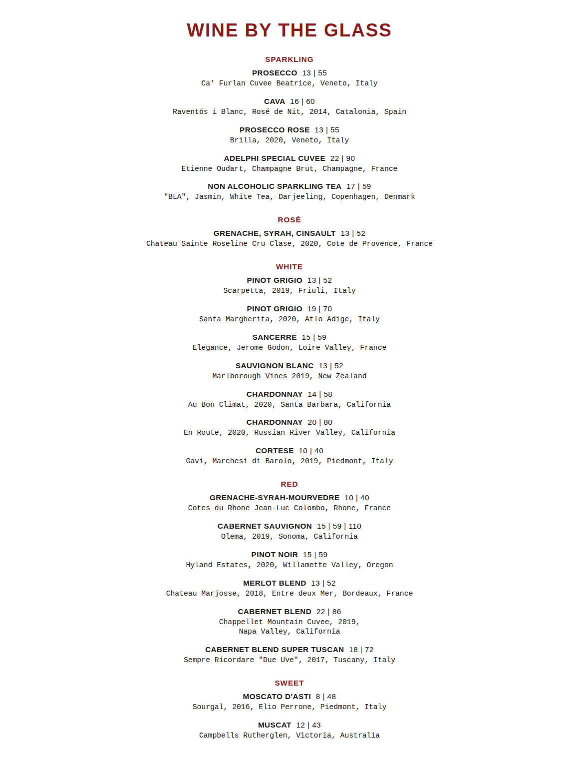Wine by the Glass
Sparkling
Prosecco 13 | 55 Ca' Furlan Cuvee Beatrice, Veneto, Italy
Cava 16 | 60 Raventós i Blanc, Rosé de Nit, 2014, Catalonia, Spain
Prosecco Rose 13 | 55 Brilla, 2020, Veneto, Italy
Adelphi Special Cuvee 22 | 90 Etienne Oudart, Champagne Brut, Champagne, France
Non Alcoholic Sparkling Tea 17 | 59 "BLA", Jasmin, White Tea, Darjeeling, Copenhagen, Denmark
Rosé
Grenache, Syrah, Cinsault 13 | 52 Chateau Sainte Roseline Cru Clase, 2020, Cote de Provence, France
White
Pinot Grigio 13 | 52 Scarpetta, 2019, Friuli, Italy
Pinot Grigio 19 | 70 Santa Margherita, 2020, Atlo Adige, Italy
Sancerre 15 | 59 Elegance, Jerome Godon, Loire Valley, France
Sauvignon Blanc 13 | 52 Marlborough Vines 2019, New Zealand
Chardonnay 14 | 58 Au Bon Climat, 2020, Santa Barbara, California
Chardonnay 20 | 80 En Route, 2020, Russian River Valley, California
Cortese 10 | 40 Gavi, Marchesi di Barolo, 2019, Piedmont, Italy
Red
Grenache-Syrah-Mourvedre 10 | 40 Cotes du Rhone Jean-Luc Colombo, Rhone, France
Cabernet Sauvignon 15 | 59 | 110 Olema, 2019, Sonoma, California
Pinot Noir 15 | 59 Hyland Estates, 2020, Willamette Valley, Oregon
Merlot Blend 13 | 52 Chateau Marjosse, 2018, Entre deux Mer, Bordeaux, France
Cabernet Blend 22 | 86 Chappellet Mountain Cuvee, 2019,
Napa Valley, California
Cabernet Blend Super Tuscan 18 | 72 Sempre Ricordare "Due Uve", 2017, Tuscany, Italy
Sweet
Moscato D'Asti 8 | 48 Sourgal, 2016, Elio Perrone, Piedmont, Italy
Muscat 12 | 43 Campbells Rutherglen, Victoria, Australia